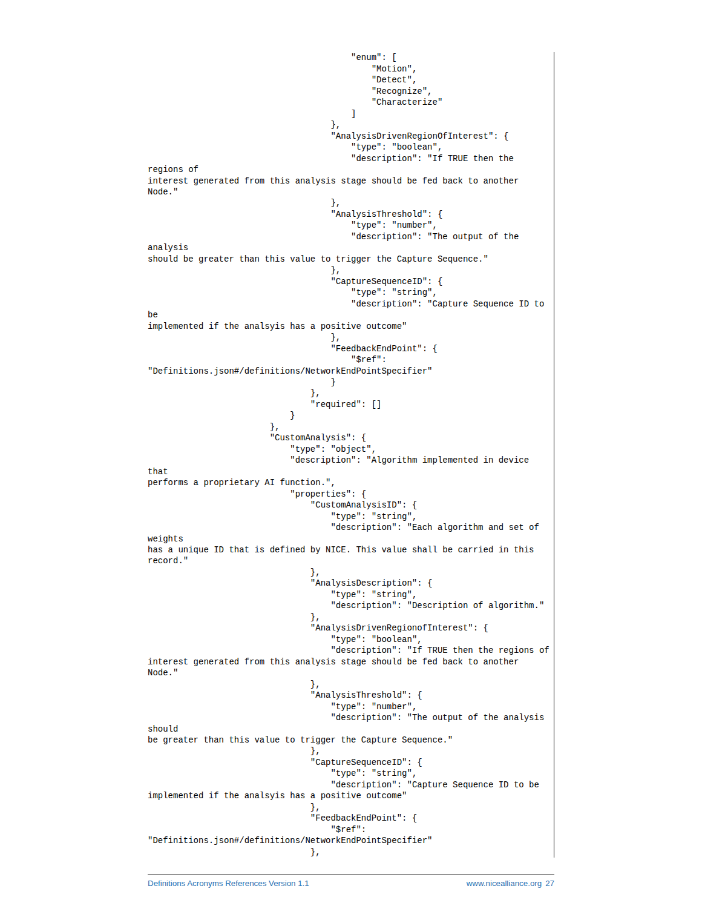"enum": [
                                            "Motion",
                                            "Detect",
                                            "Recognize",
                                            "Characterize"
                                        ]
                                    },
                                    "AnalysisDrivenRegionOfInterest": {
                                        "type": "boolean",
                                        "description": "If TRUE then the regions of
interest generated from this analysis stage should be fed back to another Node."
                                    },
                                    "AnalysisThreshold": {
                                        "type": "number",
                                        "description": "The output of the analysis
should be greater than this value to trigger the Capture Sequence."
                                    },
                                    "CaptureSequenceID": {
                                        "type": "string",
                                        "description": "Capture Sequence ID to be
implemented if the analsyis has a positive outcome"
                                    },
                                    "FeedbackEndPoint": {
                                        "$ref":
"Definitions.json#/definitions/NetworkEndPointSpecifier"
                                    }
                                },
                                "required": []
                            }
                        },
                        "CustomAnalysis": {
                            "type": "object",
                            "description": "Algorithm implemented in device that
performs a proprietary AI function.",
                            "properties": {
                                "CustomAnalysisID": {
                                    "type": "string",
                                    "description": "Each algorithm and set of weights
has a unique ID that is defined by NICE. This value shall be carried in this record."
                                },
                                "AnalysisDescription": {
                                    "type": "string",
                                    "description": "Description of algorithm."
                                },
                                "AnalysisDrivenRegionofInterest": {
                                    "type": "boolean",
                                    "description": "If TRUE then the regions of
interest generated from this analysis stage should be fed back to another Node."
                                },
                                "AnalysisThreshold": {
                                    "type": "number",
                                    "description": "The output of the analysis should
be greater than this value to trigger the Capture Sequence."
                                },
                                "CaptureSequenceID": {
                                    "type": "string",
                                    "description": "Capture Sequence ID to be
implemented if the analsyis has a positive outcome"
                                },
                                "FeedbackEndPoint": {
                                    "$ref":
"Definitions.json#/definitions/NetworkEndPointSpecifier"
                                },
Definitions Acronyms References Version 1.1
www.nicealliance.org27